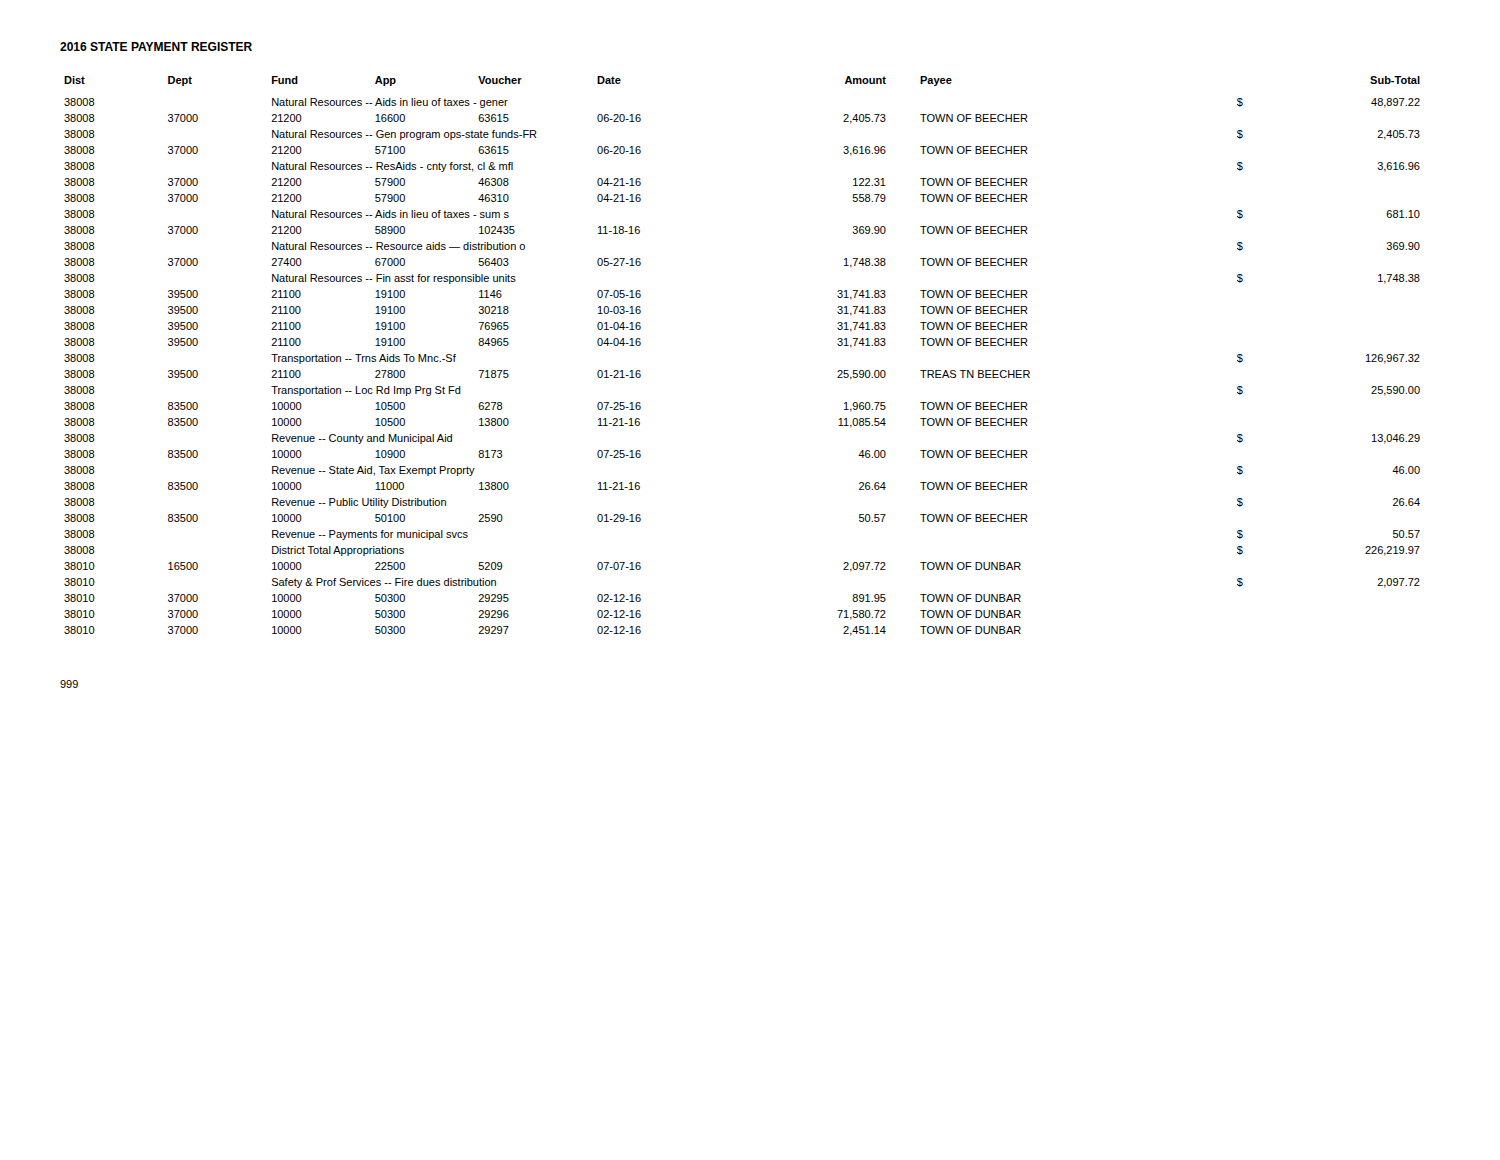2016 STATE PAYMENT REGISTER
| Dist | Dept | Fund | App | Voucher | Date | Amount | Payee | | Sub-Total |
| --- | --- | --- | --- | --- | --- | --- | --- | --- | --- |
| 38008 | | Natural Resources -- Aids in lieu of taxes - gener | | | $ | 48,897.22 |
| 38008 | 37000 | 21200 | 16600 | 63615 | 06-20-16 | 2,405.73 | TOWN OF BEECHER | | |
| 38008 | | Natural Resources -- Gen program ops-state funds-FR | | | $ | 2,405.73 |
| 38008 | 37000 | 21200 | 57100 | 63615 | 06-20-16 | 3,616.96 | TOWN OF BEECHER | | |
| 38008 | | Natural Resources -- ResAids - cnty forst, cl & mfl | | | $ | 3,616.96 |
| 38008 | 37000 | 21200 | 57900 | 46308 | 04-21-16 | 122.31 | TOWN OF BEECHER | | |
| 38008 | 37000 | 21200 | 57900 | 46310 | 04-21-16 | 558.79 | TOWN OF BEECHER | | |
| 38008 | | Natural Resources -- Aids in lieu of taxes - sum s | | | $ | 681.10 |
| 38008 | 37000 | 21200 | 58900 | 102435 | 11-18-16 | 369.90 | TOWN OF BEECHER | | |
| 38008 | | Natural Resources -- Resource aids — distribution o | | | $ | 369.90 |
| 38008 | 37000 | 27400 | 67000 | 56403 | 05-27-16 | 1,748.38 | TOWN OF BEECHER | | |
| 38008 | | Natural Resources -- Fin asst for responsible units | | | $ | 1,748.38 |
| 38008 | 39500 | 21100 | 19100 | 1146 | 07-05-16 | 31,741.83 | TOWN OF BEECHER | | |
| 38008 | 39500 | 21100 | 19100 | 30218 | 10-03-16 | 31,741.83 | TOWN OF BEECHER | | |
| 38008 | 39500 | 21100 | 19100 | 76965 | 01-04-16 | 31,741.83 | TOWN OF BEECHER | | |
| 38008 | 39500 | 21100 | 19100 | 84965 | 04-04-16 | 31,741.83 | TOWN OF BEECHER | | |
| 38008 | | Transportation -- Trns Aids To Mnc.-Sf | | | $ | 126,967.32 |
| 38008 | 39500 | 21100 | 27800 | 71875 | 01-21-16 | 25,590.00 | TREAS TN BEECHER | | |
| 38008 | | Transportation -- Loc Rd Imp Prg St Fd | | | $ | 25,590.00 |
| 38008 | 83500 | 10000 | 10500 | 6278 | 07-25-16 | 1,960.75 | TOWN OF BEECHER | | |
| 38008 | 83500 | 10000 | 10500 | 13800 | 11-21-16 | 11,085.54 | TOWN OF BEECHER | | |
| 38008 | | Revenue -- County and Municipal Aid | | | $ | 13,046.29 |
| 38008 | 83500 | 10000 | 10900 | 8173 | 07-25-16 | 46.00 | TOWN OF BEECHER | | |
| 38008 | | Revenue -- State Aid, Tax Exempt Proprty | | | $ | 46.00 |
| 38008 | 83500 | 10000 | 11000 | 13800 | 11-21-16 | 26.64 | TOWN OF BEECHER | | |
| 38008 | | Revenue -- Public Utility Distribution | | | $ | 26.64 |
| 38008 | 83500 | 10000 | 50100 | 2590 | 01-29-16 | 50.57 | TOWN OF BEECHER | | |
| 38008 | | Revenue -- Payments for municipal svcs | | | $ | 50.57 |
| 38008 | | District Total Appropriations | | | $ | 226,219.97 |
| 38010 | 16500 | 10000 | 22500 | 5209 | 07-07-16 | 2,097.72 | TOWN OF DUNBAR | | |
| 38010 | | Safety & Prof Services -- Fire dues distribution | | | $ | 2,097.72 |
| 38010 | 37000 | 10000 | 50300 | 29295 | 02-12-16 | 891.95 | TOWN OF DUNBAR | | |
| 38010 | 37000 | 10000 | 50300 | 29296 | 02-12-16 | 71,580.72 | TOWN OF DUNBAR | | |
| 38010 | 37000 | 10000 | 50300 | 29297 | 02-12-16 | 2,451.14 | TOWN OF DUNBAR | | |
999